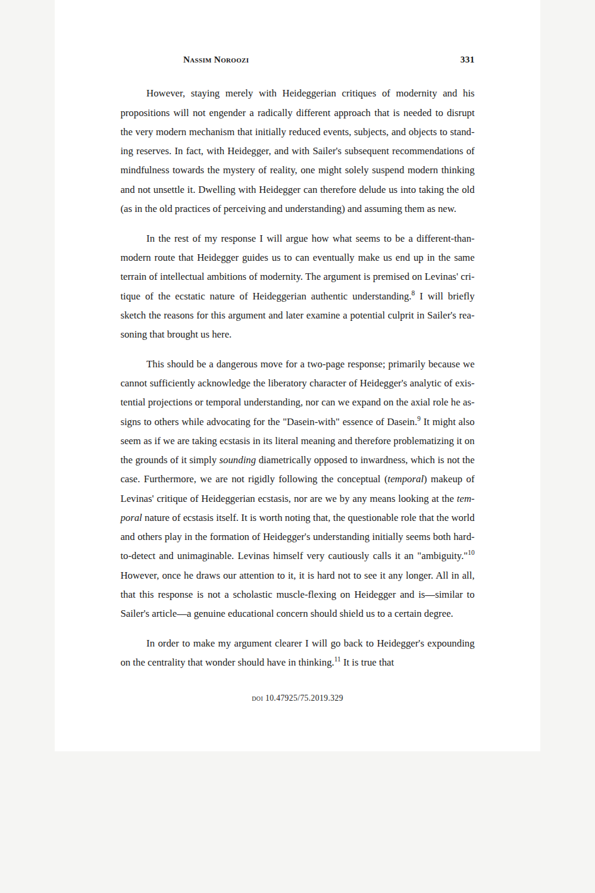Nassim Noroozi 331
However, staying merely with Heideggerian critiques of modernity and his propositions will not engender a radically different approach that is needed to disrupt the very modern mechanism that initially reduced events, subjects, and objects to standing reserves. In fact, with Heidegger, and with Sailer's subsequent recommendations of mindfulness towards the mystery of reality, one might solely suspend modern thinking and not unsettle it. Dwelling with Heidegger can therefore delude us into taking the old (as in the old practices of perceiving and understanding) and assuming them as new.
In the rest of my response I will argue how what seems to be a different-than-modern route that Heidegger guides us to can eventually make us end up in the same terrain of intellectual ambitions of modernity. The argument is premised on Levinas' critique of the ecstatic nature of Heideggerian authentic understanding.8 I will briefly sketch the reasons for this argument and later examine a potential culprit in Sailer's reasoning that brought us here.
This should be a dangerous move for a two-page response; primarily because we cannot sufficiently acknowledge the liberatory character of Heidegger's analytic of existential projections or temporal understanding, nor can we expand on the axial role he assigns to others while advocating for the "Dasein-with" essence of Dasein.9 It might also seem as if we are taking ecstasis in its literal meaning and therefore problematizing it on the grounds of it simply sounding diametrically opposed to inwardness, which is not the case. Furthermore, we are not rigidly following the conceptual (temporal) makeup of Levinas' critique of Heideggerian ecstasis, nor are we by any means looking at the temporal nature of ecstasis itself. It is worth noting that, the questionable role that the world and others play in the formation of Heidegger's understanding initially seems both hard-to-detect and unimaginable. Levinas himself very cautiously calls it an "ambiguity."10 However, once he draws our attention to it, it is hard not to see it any longer. All in all, that this response is not a scholastic muscle-flexing on Heidegger and is—similar to Sailer's article—a genuine educational concern should shield us to a certain degree.
In order to make my argument clearer I will go back to Heidegger's expounding on the centrality that wonder should have in thinking.11 It is true that
doi 10.47925/75.2019.329